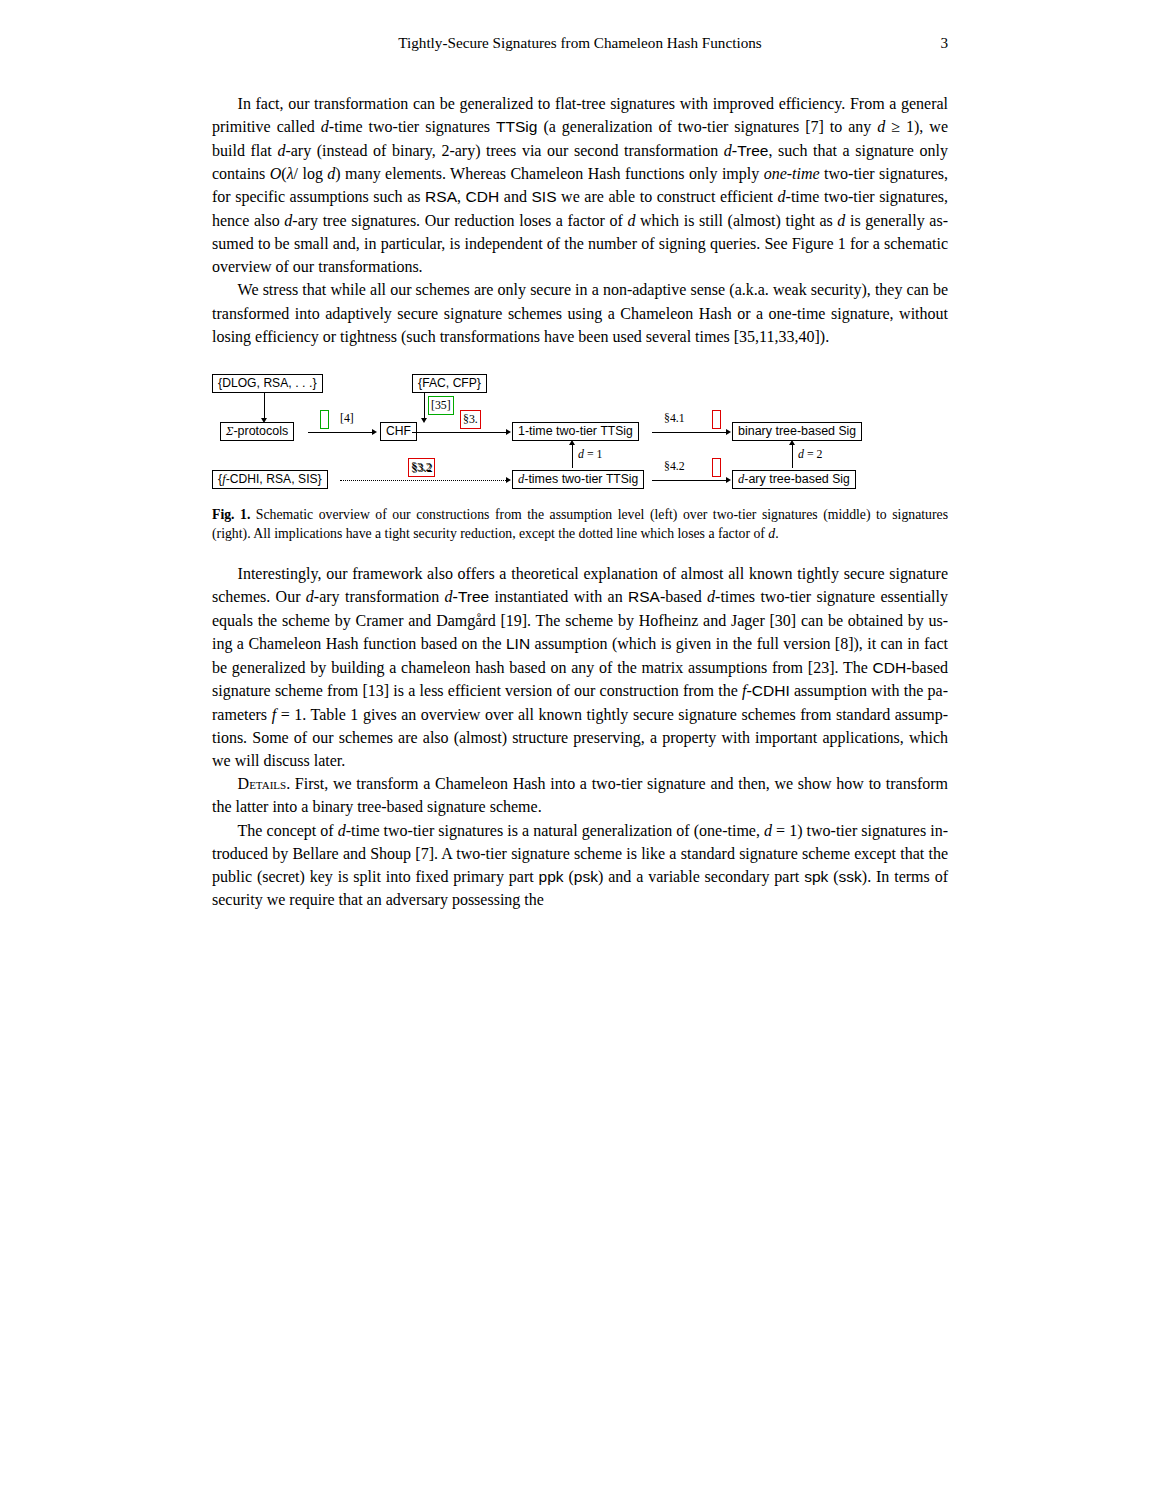Tightly-Secure Signatures from Chameleon Hash Functions 3
In fact, our transformation can be generalized to flat-tree signatures with improved efficiency. From a general primitive called d-time two-tier signatures TTSig (a generalization of two-tier signatures [7] to any d ≥ 1), we build flat d-ary (instead of binary, 2-ary) trees via our second transformation d-Tree, such that a signature only contains O(λ/ log d) many elements. Whereas Chameleon Hash functions only imply one-time two-tier signatures, for specific assumptions such as RSA, CDH and SIS we are able to construct efficient d-time two-tier signatures, hence also d-ary tree signatures. Our reduction loses a factor of d which is still (almost) tight as d is generally assumed to be small and, in particular, is independent of the number of signing queries. See Figure 1 for a schematic overview of our transformations.
We stress that while all our schemes are only secure in a non-adaptive sense (a.k.a. weak security), they can be transformed into adaptively secure signature schemes using a Chameleon Hash or a one-time signature, without losing efficiency or tightness (such transformations have been used several times [35,11,33,40]).
{DLOG, RSA, . . .}
{FAC, CFP}
Σ-protocols
CHF
1-time two-tier TTSig
binary tree-based Sig
{f-CDHI, RSA, SIS}
d-times two-tier TTSig
d-ary tree-based Sig
[35]
[4]
§3.
§4.1
§4.2
d = 1
d = 2
§3.2
§3.2
Fig. 1. Schematic overview of our constructions from the assumption level (left) over two-tier signatures (middle) to signatures (right). All implications have a tight security reduction, except the dotted line which loses a factor of d.
Interestingly, our framework also offers a theoretical explanation of almost all known tightly secure signature schemes. Our d-ary transformation d-Tree instantiated with an RSA-based d-times two-tier signature essentially equals the scheme by Cramer and Damgård [19]. The scheme by Hofheinz and Jager [30] can be obtained by using a Chameleon Hash function based on the LIN assumption (which is given in the full version [8]), it can in fact be generalized by building a chameleon hash based on any of the matrix assumptions from [23]. The CDH-based signature scheme from [13] is a less efficient version of our construction from the f-CDHI assumption with the parameters f = 1. Table 1 gives an overview over all known tightly secure signature schemes from standard assumptions. Some of our schemes are also (almost) structure preserving, a property with important applications, which we will discuss later.
Details. First, we transform a Chameleon Hash into a two-tier signature and then, we show how to transform the latter into a binary tree-based signature scheme.
The concept of d-time two-tier signatures is a natural generalization of (one-time, d = 1) two-tier signatures introduced by Bellare and Shoup [7]. A two-tier signature scheme is like a standard signature scheme except that the public (secret) key is split into fixed primary part ppk (psk) and a variable secondary part spk (ssk). In terms of security we require that an adversary possessing the